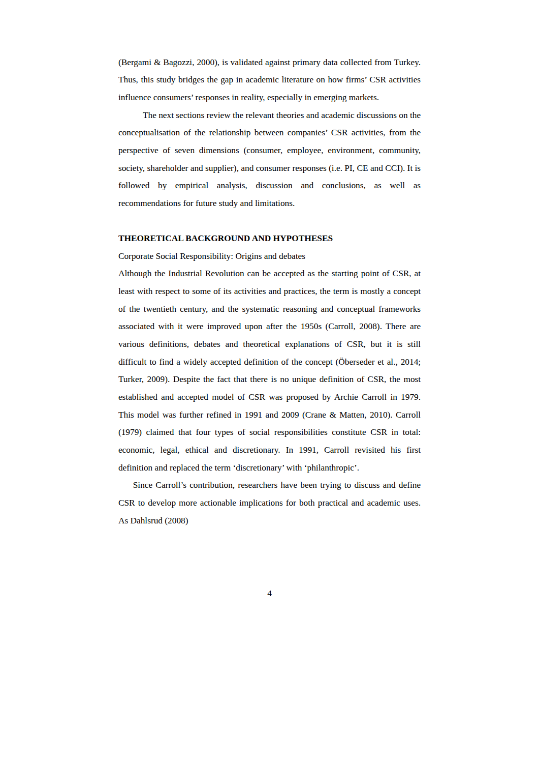(Bergami & Bagozzi, 2000), is validated against primary data collected from Turkey. Thus, this study bridges the gap in academic literature on how firms’ CSR activities influence consumers’ responses in reality, especially in emerging markets.
The next sections review the relevant theories and academic discussions on the conceptualisation of the relationship between companies’ CSR activities, from the perspective of seven dimensions (consumer, employee, environment, community, society, shareholder and supplier), and consumer responses (i.e. PI, CE and CCI). It is followed by empirical analysis, discussion and conclusions, as well as recommendations for future study and limitations.
Theoretical Background and Hypotheses
Corporate Social Responsibility: Origins and debates
Although the Industrial Revolution can be accepted as the starting point of CSR, at least with respect to some of its activities and practices, the term is mostly a concept of the twentieth century, and the systematic reasoning and conceptual frameworks associated with it were improved upon after the 1950s (Carroll, 2008). There are various definitions, debates and theoretical explanations of CSR, but it is still difficult to find a widely accepted definition of the concept (Öberseder et al., 2014; Turker, 2009). Despite the fact that there is no unique definition of CSR, the most established and accepted model of CSR was proposed by Archie Carroll in 1979. This model was further refined in 1991 and 2009 (Crane & Matten, 2010). Carroll (1979) claimed that four types of social responsibilities constitute CSR in total: economic, legal, ethical and discretionary. In 1991, Carroll revisited his first definition and replaced the term ‘discretionary’ with ‘philanthropic’.
Since Carroll’s contribution, researchers have been trying to discuss and define CSR to develop more actionable implications for both practical and academic uses. As Dahlsrud (2008)
4